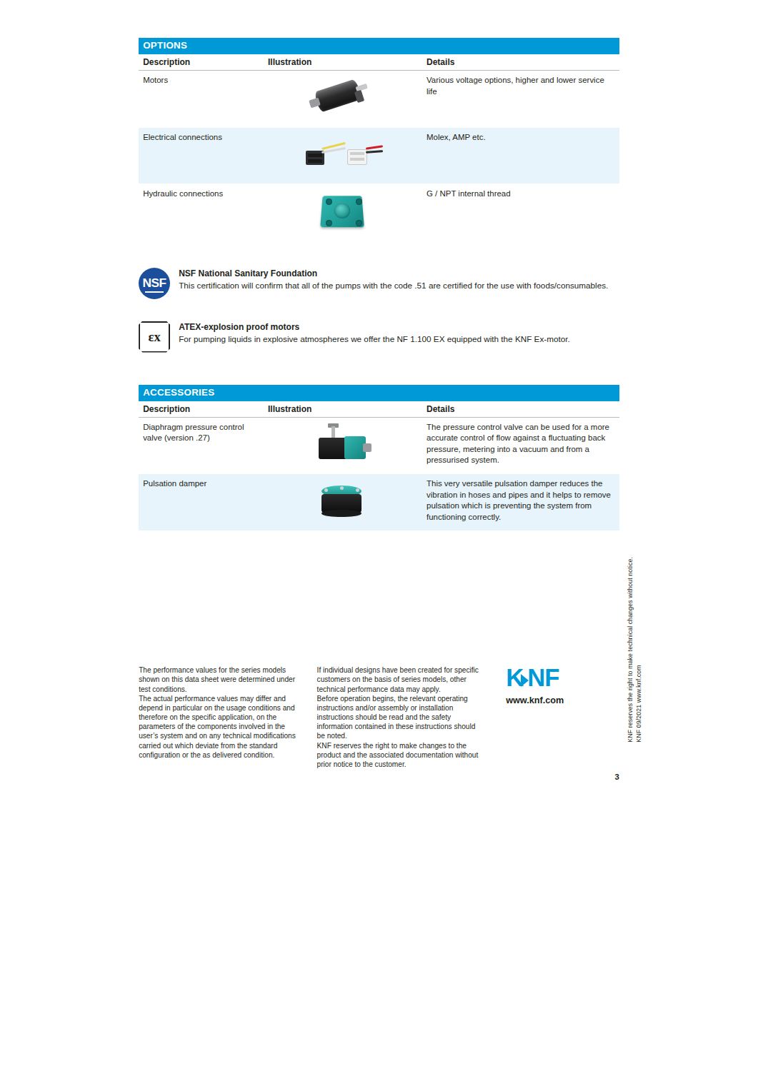OPTIONS
| Description | Illustration | Details |
| --- | --- | --- |
| Motors | | Various voltage options, higher and lower service life |
| Electrical connections | | Molex, AMP etc. |
| Hydraulic connections | | G / NPT internal thread |
NSF
NSF National Sanitary Foundation
This certification will confirm that all of the pumps with the code .51 are certified for the use with foods/consumables.
εx
ATEX-explosion proof motors
For pumping liquids in explosive atmospheres we offer the NF 1.100 EX equipped with the KNF Ex-motor.
ACCESSORIES
| Description | Illustration | Details |
| --- | --- | --- |
| Diaphragm pressure control valve (version .27) | | The pressure control valve can be used for a more accurate control of flow against a fluctuating back pressure, metering into a vacuum and from a pressurised system. |
| Pulsation damper | | This very versatile pulsation damper reduces the vibration in hoses and pipes and it helps to remove pulsation which is preventing the system from functioning correctly. |
The performance values for the series models shown on this data sheet were determined under test conditions.
The actual performance values may differ and depend in particular on the usage conditions and therefore on the specific application, on the parameters of the components involved in the user’s system and on any technical modifications carried out which deviate from the standard configuration or the as delivered condition.
If individual designs have been created for specific customers on the basis of series models, other technical performance data may apply.
Before operation begins, the relevant operating instructions and/or assembly or installation instructions should be read and the safety information contained in these instructions should be noted.
KNF reserves the right to make changes to the product and the associated documentation without prior notice to the customer.
K NF
www.knf.com
KNF reserves the right to make technical changes without notice.
KNF 09/2021 www.knf.com
3